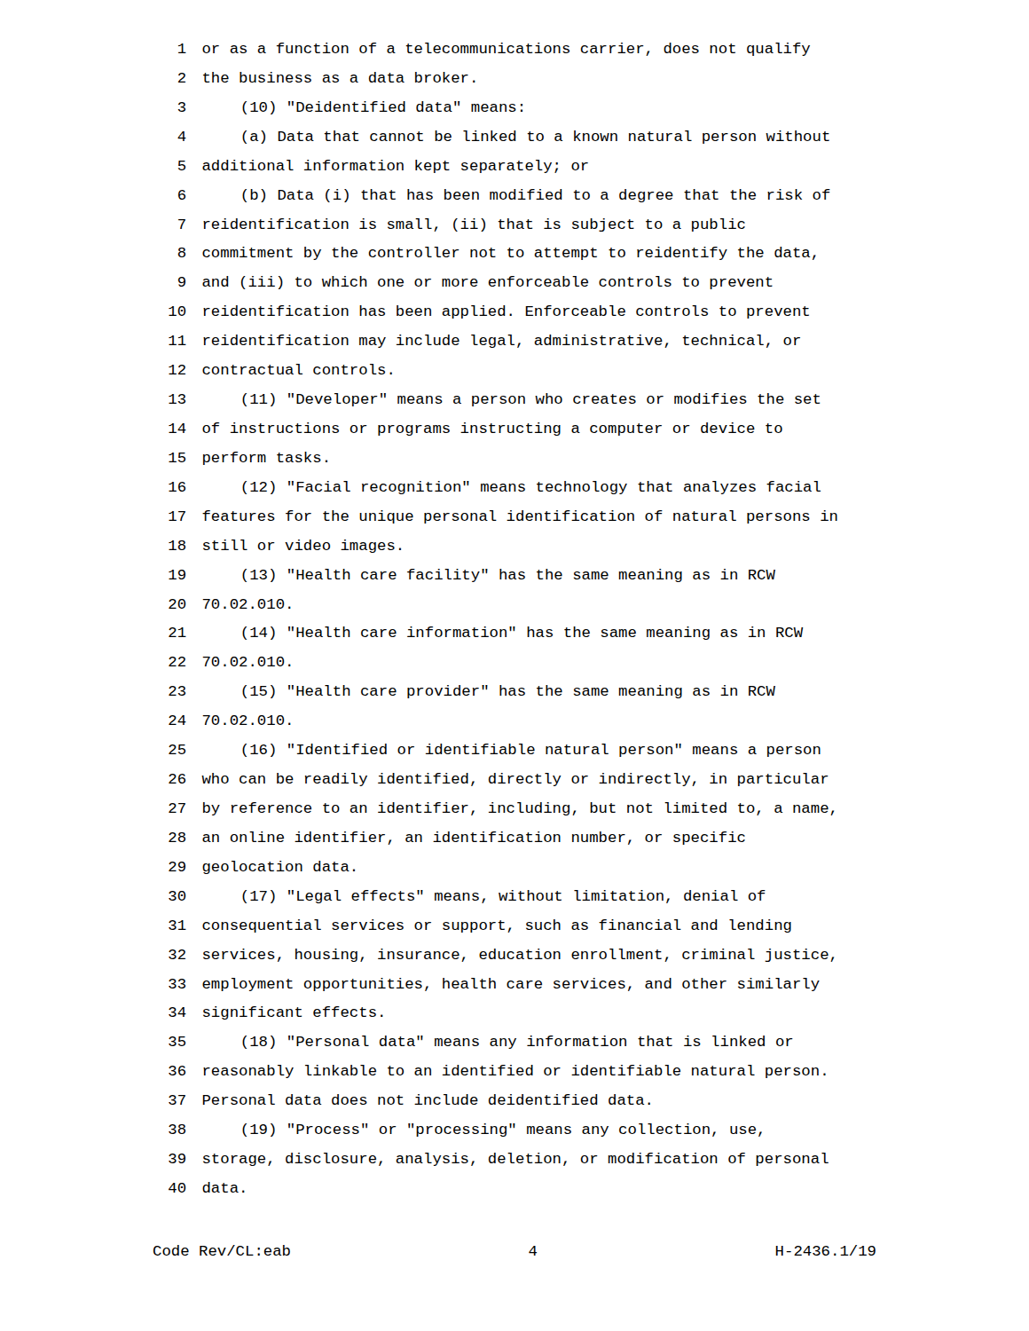or as a function of a telecommunications carrier, does not qualify
the business as a data broker.
(10) "Deidentified data" means:
(a) Data that cannot be linked to a known natural person without
additional information kept separately; or
(b) Data (i) that has been modified to a degree that the risk of
reidentification is small, (ii) that is subject to a public
commitment by the controller not to attempt to reidentify the data,
and (iii) to which one or more enforceable controls to prevent
reidentification has been applied. Enforceable controls to prevent
reidentification may include legal, administrative, technical, or
contractual controls.
(11) "Developer" means a person who creates or modifies the set
of instructions or programs instructing a computer or device to
perform tasks.
(12) "Facial recognition" means technology that analyzes facial
features for the unique personal identification of natural persons in
still or video images.
(13) "Health care facility" has the same meaning as in RCW
70.02.010.
(14) "Health care information" has the same meaning as in RCW
70.02.010.
(15) "Health care provider" has the same meaning as in RCW
70.02.010.
(16) "Identified or identifiable natural person" means a person
who can be readily identified, directly or indirectly, in particular
by reference to an identifier, including, but not limited to, a name,
an online identifier, an identification number, or specific
geolocation data.
(17) "Legal effects" means, without limitation, denial of
consequential services or support, such as financial and lending
services, housing, insurance, education enrollment, criminal justice,
employment opportunities, health care services, and other similarly
significant effects.
(18) "Personal data" means any information that is linked or
reasonably linkable to an identified or identifiable natural person.
Personal data does not include deidentified data.
(19) "Process" or "processing" means any collection, use,
storage, disclosure, analysis, deletion, or modification of personal
data.
Code Rev/CL:eab 4 H-2436.1/19